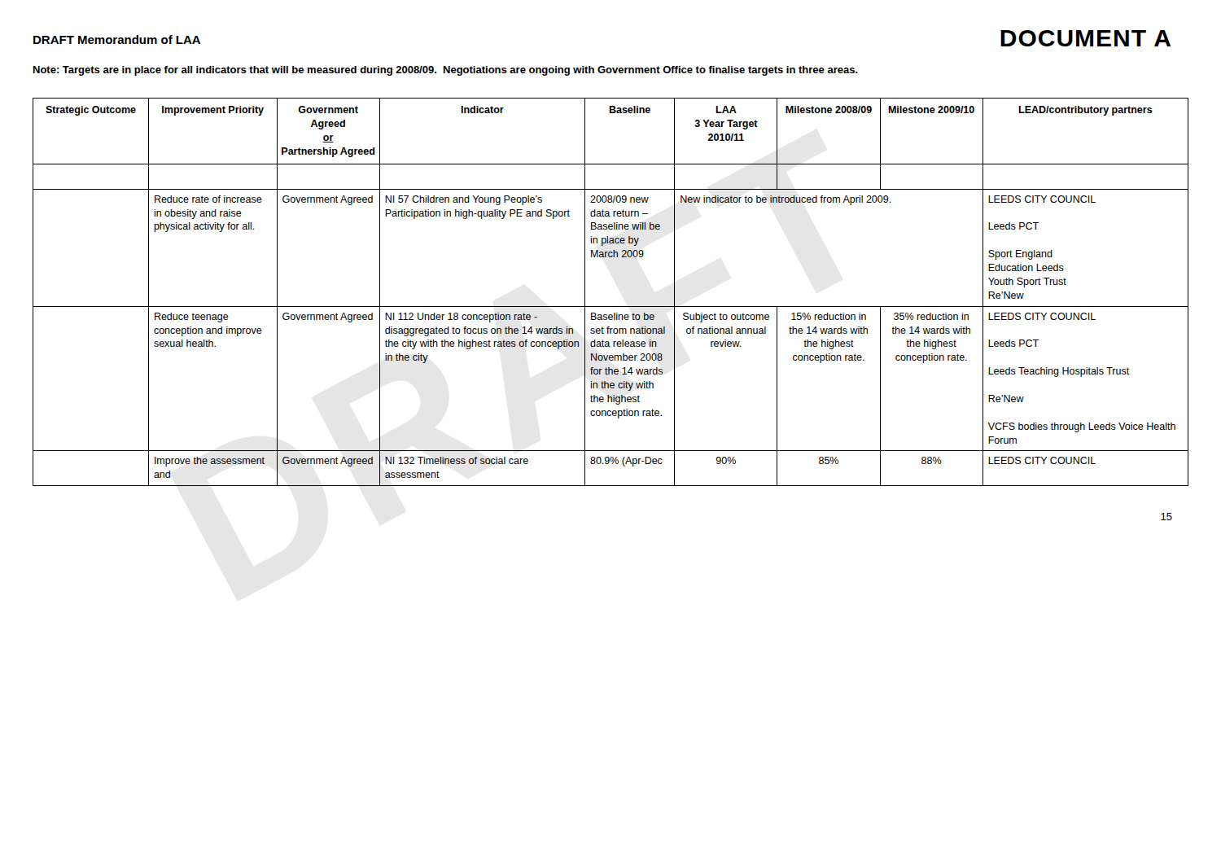DOCUMENT A
DRAFT Memorandum of LAA
Note: Targets are in place for all indicators that will be measured during 2008/09. Negotiations are ongoing with Government Office to finalise targets in three areas.
DRAFT
| Strategic Outcome | Improvement Priority | Government Agreed or Partnership Agreed | Indicator | Baseline | LAA 3 Year Target 2010/11 | Milestone 2008/09 | Milestone 2009/10 | LEAD/contributory partners |
| --- | --- | --- | --- | --- | --- | --- | --- | --- |
| | Reduce rate of increase in obesity and raise physical activity for all. | Government Agreed | NI 57 Children and Young People’s Participation in high-quality PE and Sport | 2008/09 new data return – Baseline will be in place by March 2009 | New indicator to be introduced from April 2009. | LEEDS CITY COUNCIL Leeds PCT Sport England Education Leeds Youth Sport Trust Re’New |
| | Reduce teenage conception and improve sexual health. | Government Agreed | NI 112 Under 18 conception rate - disaggregated to focus on the 14 wards in the city with the highest rates of conception in the city | Baseline to be set from national data release in November 2008 for the 14 wards in the city with the highest conception rate. | Subject to outcome of national annual review. | 15% reduction in the 14 wards with the highest conception rate. | 35% reduction in the 14 wards with the highest conception rate. | LEEDS CITY COUNCIL Leeds PCT Leeds Teaching Hospitals Trust Re’New VCFS bodies through Leeds Voice Health Forum |
| | Improve the assessment and | Government Agreed | NI 132 Timeliness of social care assessment | 80.9% (Apr-Dec | 90% | 85% | 88% | LEEDS CITY COUNCIL |
15